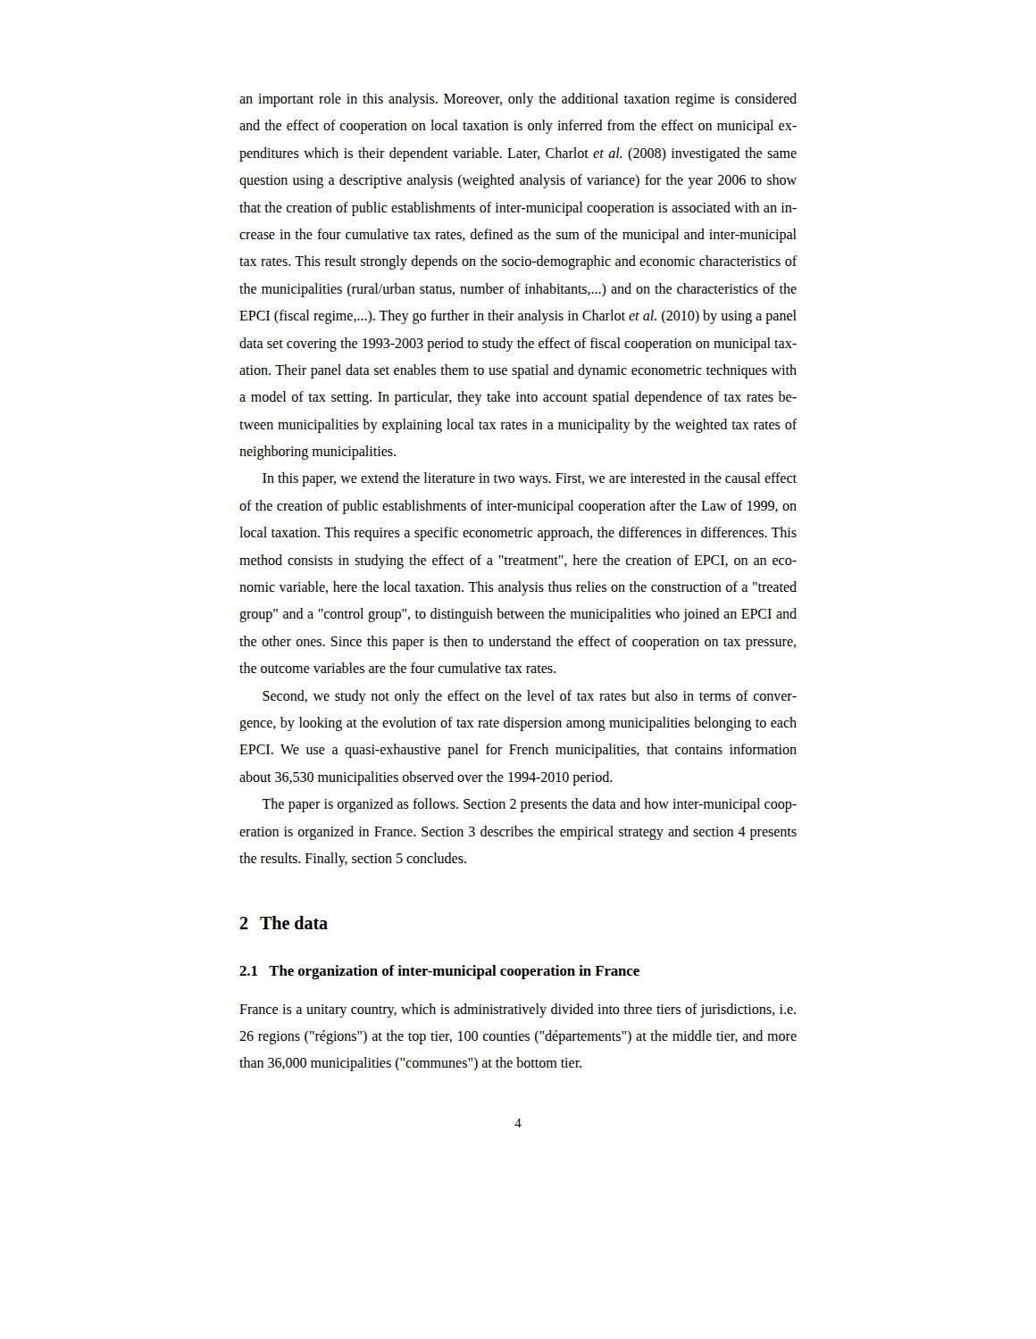an important role in this analysis. Moreover, only the additional taxation regime is considered and the effect of cooperation on local taxation is only inferred from the effect on municipal expenditures which is their dependent variable. Later, Charlot et al. (2008) investigated the same question using a descriptive analysis (weighted analysis of variance) for the year 2006 to show that the creation of public establishments of inter-municipal cooperation is associated with an increase in the four cumulative tax rates, defined as the sum of the municipal and inter-municipal tax rates. This result strongly depends on the socio-demographic and economic characteristics of the municipalities (rural/urban status, number of inhabitants,...) and on the characteristics of the EPCI (fiscal regime,...). They go further in their analysis in Charlot et al. (2010) by using a panel data set covering the 1993-2003 period to study the effect of fiscal cooperation on municipal taxation. Their panel data set enables them to use spatial and dynamic econometric techniques with a model of tax setting. In particular, they take into account spatial dependence of tax rates between municipalities by explaining local tax rates in a municipality by the weighted tax rates of neighboring municipalities.
In this paper, we extend the literature in two ways. First, we are interested in the causal effect of the creation of public establishments of inter-municipal cooperation after the Law of 1999, on local taxation. This requires a specific econometric approach, the differences in differences. This method consists in studying the effect of a "treatment", here the creation of EPCI, on an economic variable, here the local taxation. This analysis thus relies on the construction of a "treated group" and a "control group", to distinguish between the municipalities who joined an EPCI and the other ones. Since this paper is then to understand the effect of cooperation on tax pressure, the outcome variables are the four cumulative tax rates.
Second, we study not only the effect on the level of tax rates but also in terms of convergence, by looking at the evolution of tax rate dispersion among municipalities belonging to each EPCI. We use a quasi-exhaustive panel for French municipalities, that contains information about 36,530 municipalities observed over the 1994-2010 period.
The paper is organized as follows. Section 2 presents the data and how inter-municipal cooperation is organized in France. Section 3 describes the empirical strategy and section 4 presents the results. Finally, section 5 concludes.
2 The data
2.1 The organization of inter-municipal cooperation in France
France is a unitary country, which is administratively divided into three tiers of jurisdictions, i.e. 26 regions ("régions") at the top tier, 100 counties ("départements") at the middle tier, and more than 36,000 municipalities ("communes") at the bottom tier.
4